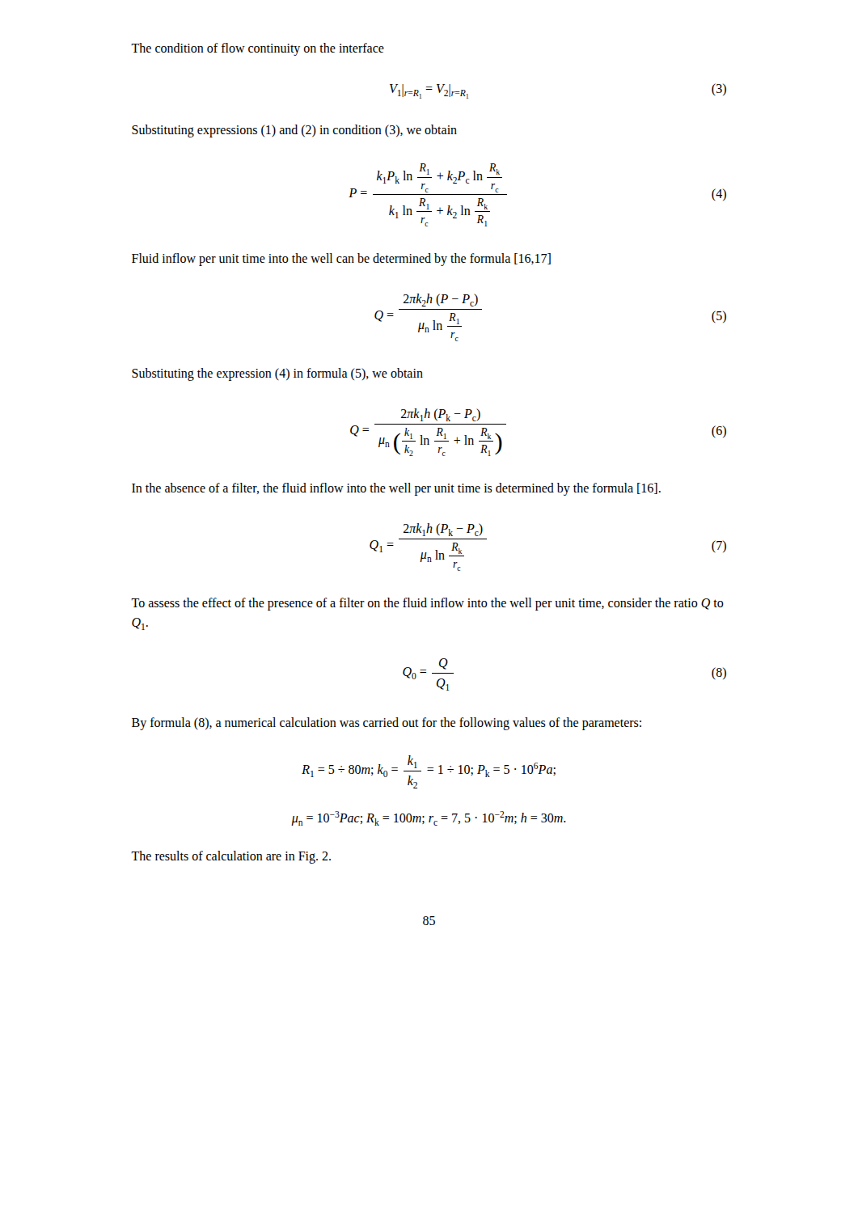The condition of flow continuity on the interface
V1|r=R1 = V2|r=R1
(3)
Substituting expressions (1) and (2) in condition (3), we obtain
P = k1Pk ln R1 rc + k2Pc ln Rk rc k1 ln R1 rc + k2 ln Rk R1
(4)
Fluid inflow per unit time into the well can be determined by the formula [16,17]
Q = 2πk2h (P − Pc) μn ln R1 rc
(5)
Substituting the expression (4) in formula (5), we obtain
Q = 2πk1h (Pk − Pc) μn (k1 k2 ln R1 rc + ln Rk R1)
(6)
In the absence of a filter, the fluid inflow into the well per unit time is determined by the formula [16].
Q1 = 2πk1h (Pk − Pc) μn ln Rk rc
(7)
To assess the effect of the presence of a filter on the fluid inflow into the well per unit time, consider the ratio Q to Q1.
Q0 = Q Q1
(8)
By formula (8), a numerical calculation was carried out for the following values of the parameters:
R1 = 5 ÷ 80m; k0 = k1 k2 = 1 ÷ 10; Pk = 5 · 106Pa;
μn = 10−3Pac; Rk = 100m; rc = 7, 5 · 10−2m; h = 30m.
The results of calculation are in Fig. 2.
85